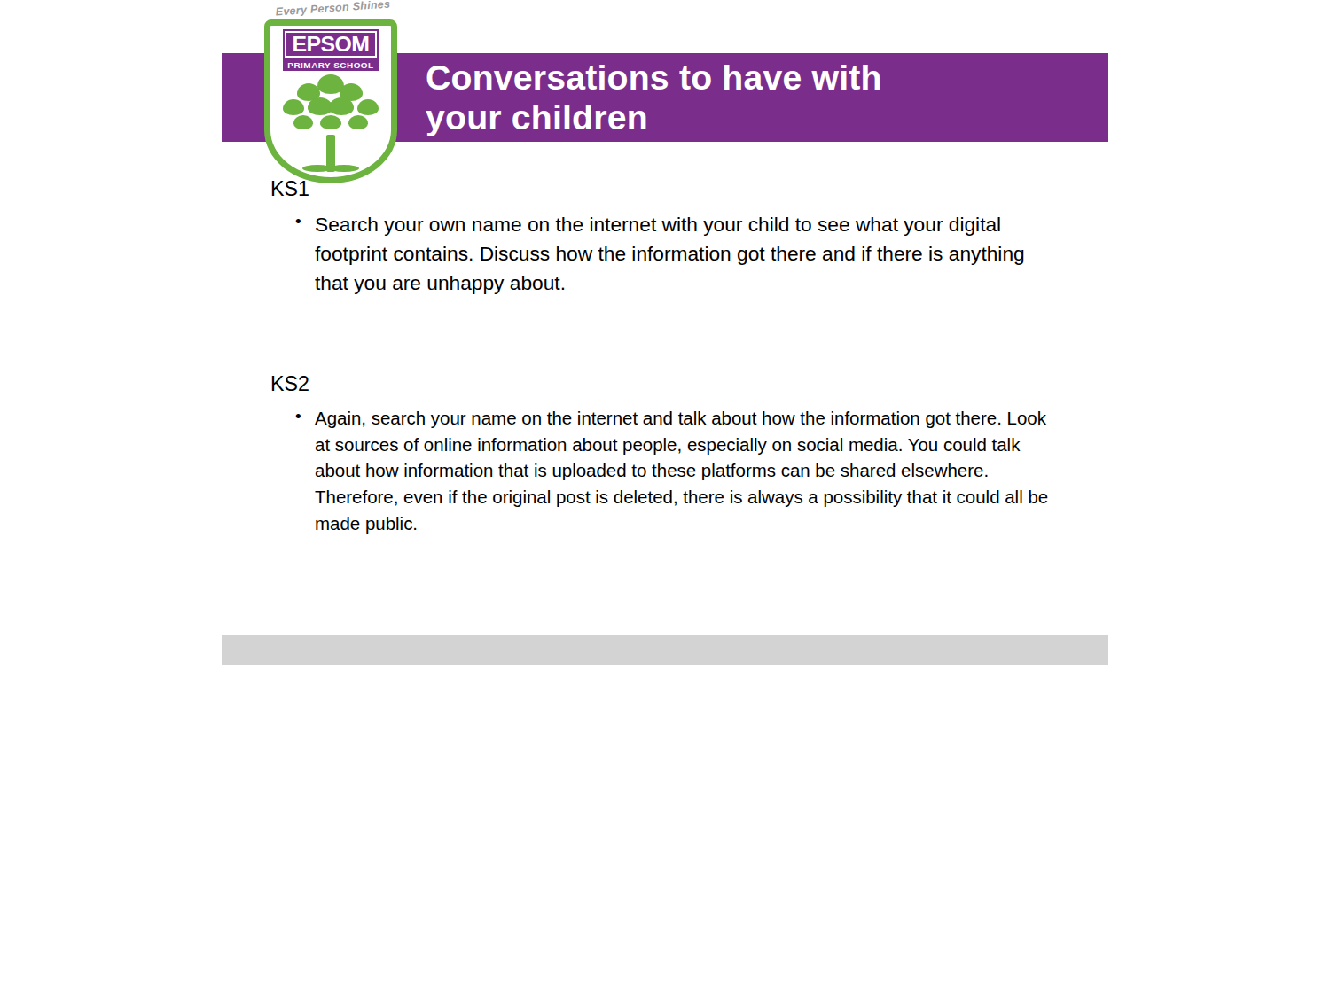Every Person Shines
EPSOM
PRIMARY SCHOOL
Conversations to have with
your children
KS1
Search your own name on the internet with your child to see what your digital footprint contains. Discuss how the information got there and if there is anything that you are unhappy about.
KS2
Again, search your name on the internet and talk about how the information got there. Look at sources of online information about people, especially on social media. You could talk about how information that is uploaded to these platforms can be shared elsewhere. Therefore, even if the original post is deleted, there is always a possibility that it could all be made public.